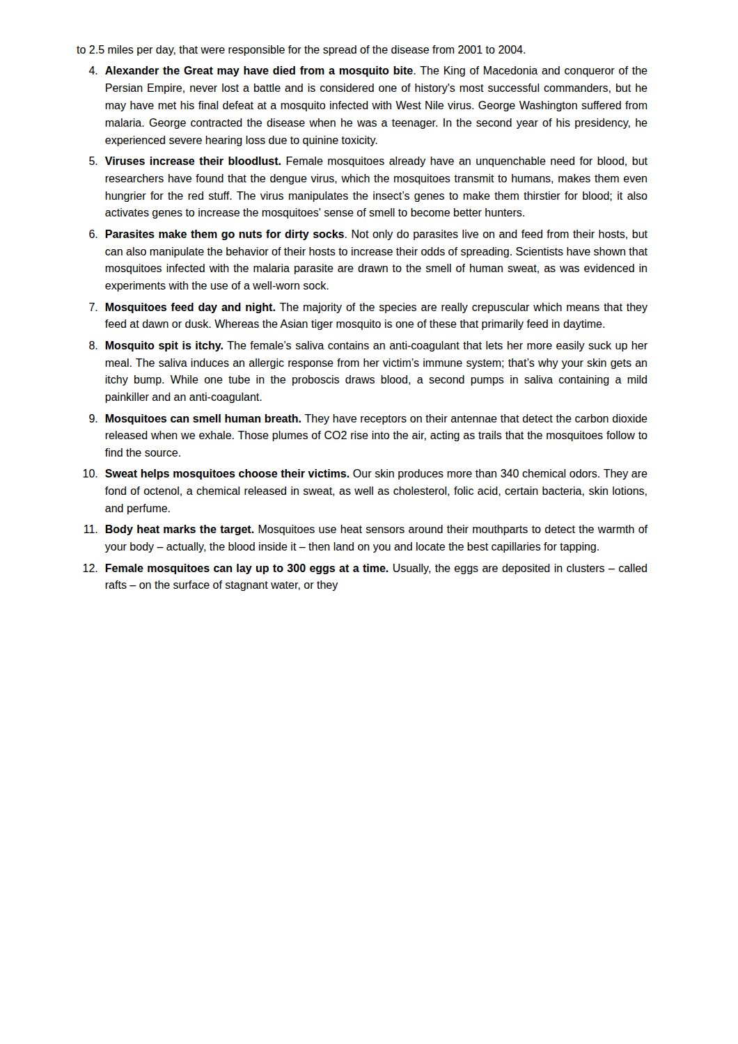to 2.5 miles per day, that were responsible for the spread of the disease from 2001 to 2004.
Alexander the Great may have died from a mosquito bite. The King of Macedonia and conqueror of the Persian Empire, never lost a battle and is considered one of history's most successful commanders, but he may have met his final defeat at a mosquito infected with West Nile virus. George Washington suffered from malaria. George contracted the disease when he was a teenager. In the second year of his presidency, he experienced severe hearing loss due to quinine toxicity.
Viruses increase their bloodlust. Female mosquitoes already have an unquenchable need for blood, but researchers have found that the dengue virus, which the mosquitoes transmit to humans, makes them even hungrier for the red stuff. The virus manipulates the insect’s genes to make them thirstier for blood; it also activates genes to increase the mosquitoes' sense of smell to become better hunters.
Parasites make them go nuts for dirty socks. Not only do parasites live on and feed from their hosts, but can also manipulate the behavior of their hosts to increase their odds of spreading. Scientists have shown that mosquitoes infected with the malaria parasite are drawn to the smell of human sweat, as was evidenced in experiments with the use of a well-worn sock.
Mosquitoes feed day and night. The majority of the species are really crepuscular which means that they feed at dawn or dusk. Whereas the Asian tiger mosquito is one of these that primarily feed in daytime.
Mosquito spit is itchy. The female’s saliva contains an anti-coagulant that lets her more easily suck up her meal. The saliva induces an allergic response from her victim’s immune system; that’s why your skin gets an itchy bump. While one tube in the proboscis draws blood, a second pumps in saliva containing a mild painkiller and an anti-coagulant.
Mosquitoes can smell human breath. They have receptors on their antennae that detect the carbon dioxide released when we exhale. Those plumes of CO2 rise into the air, acting as trails that the mosquitoes follow to find the source.
Sweat helps mosquitoes choose their victims. Our skin produces more than 340 chemical odors. They are fond of octenol, a chemical released in sweat, as well as cholesterol, folic acid, certain bacteria, skin lotions, and perfume.
Body heat marks the target. Mosquitoes use heat sensors around their mouthparts to detect the warmth of your body – actually, the blood inside it – then land on you and locate the best capillaries for tapping.
Female mosquitoes can lay up to 300 eggs at a time. Usually, the eggs are deposited in clusters – called rafts – on the surface of stagnant water, or they